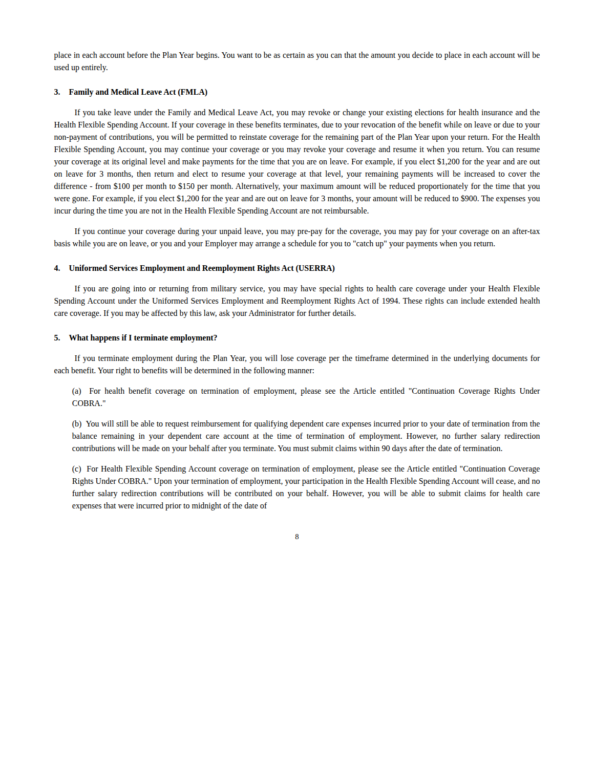place in each account before the Plan Year begins. You want to be as certain as you can that the amount you decide to place in each account will be used up entirely.
3. Family and Medical Leave Act (FMLA)
If you take leave under the Family and Medical Leave Act, you may revoke or change your existing elections for health insurance and the Health Flexible Spending Account. If your coverage in these benefits terminates, due to your revocation of the benefit while on leave or due to your non-payment of contributions, you will be permitted to reinstate coverage for the remaining part of the Plan Year upon your return. For the Health Flexible Spending Account, you may continue your coverage or you may revoke your coverage and resume it when you return. You can resume your coverage at its original level and make payments for the time that you are on leave. For example, if you elect $1,200 for the year and are out on leave for 3 months, then return and elect to resume your coverage at that level, your remaining payments will be increased to cover the difference - from $100 per month to $150 per month. Alternatively, your maximum amount will be reduced proportionately for the time that you were gone. For example, if you elect $1,200 for the year and are out on leave for 3 months, your amount will be reduced to $900. The expenses you incur during the time you are not in the Health Flexible Spending Account are not reimbursable.
If you continue your coverage during your unpaid leave, you may pre-pay for the coverage, you may pay for your coverage on an after-tax basis while you are on leave, or you and your Employer may arrange a schedule for you to "catch up" your payments when you return.
4. Uniformed Services Employment and Reemployment Rights Act (USERRA)
If you are going into or returning from military service, you may have special rights to health care coverage under your Health Flexible Spending Account under the Uniformed Services Employment and Reemployment Rights Act of 1994. These rights can include extended health care coverage. If you may be affected by this law, ask your Administrator for further details.
5. What happens if I terminate employment?
If you terminate employment during the Plan Year, you will lose coverage per the timeframe determined in the underlying documents for each benefit. Your right to benefits will be determined in the following manner:
(a) For health benefit coverage on termination of employment, please see the Article entitled "Continuation Coverage Rights Under COBRA."
(b) You will still be able to request reimbursement for qualifying dependent care expenses incurred prior to your date of termination from the balance remaining in your dependent care account at the time of termination of employment. However, no further salary redirection contributions will be made on your behalf after you terminate. You must submit claims within 90 days after the date of termination.
(c) For Health Flexible Spending Account coverage on termination of employment, please see the Article entitled "Continuation Coverage Rights Under COBRA." Upon your termination of employment, your participation in the Health Flexible Spending Account will cease, and no further salary redirection contributions will be contributed on your behalf. However, you will be able to submit claims for health care expenses that were incurred prior to midnight of the date of
8